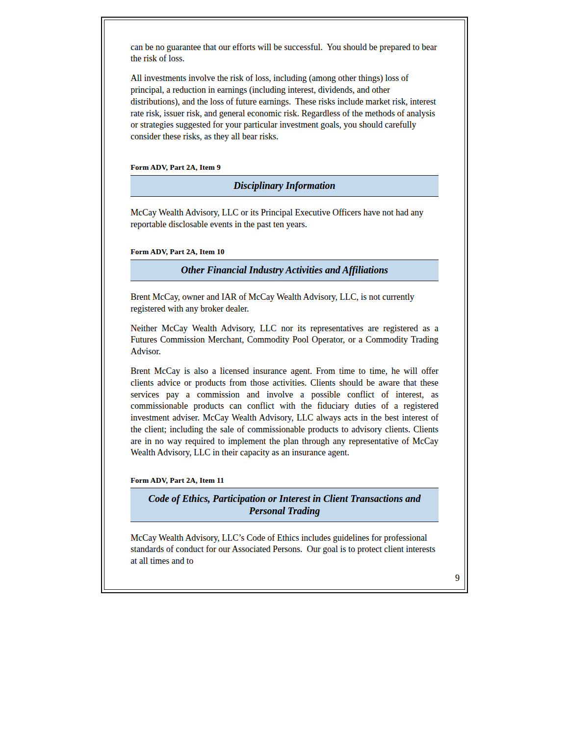can be no guarantee that our efforts will be successful. You should be prepared to bear the risk of loss.
All investments involve the risk of loss, including (among other things) loss of principal, a reduction in earnings (including interest, dividends, and other distributions), and the loss of future earnings. These risks include market risk, interest rate risk, issuer risk, and general economic risk. Regardless of the methods of analysis or strategies suggested for your particular investment goals, you should carefully consider these risks, as they all bear risks.
Form ADV, Part 2A, Item 9
Disciplinary Information
McCay Wealth Advisory, LLC or its Principal Executive Officers have not had any reportable disclosable events in the past ten years.
Form ADV, Part 2A, Item 10
Other Financial Industry Activities and Affiliations
Brent McCay, owner and IAR of McCay Wealth Advisory, LLC, is not currently registered with any broker dealer.
Neither McCay Wealth Advisory, LLC nor its representatives are registered as a Futures Commission Merchant, Commodity Pool Operator, or a Commodity Trading Advisor.
Brent McCay is also a licensed insurance agent. From time to time, he will offer clients advice or products from those activities. Clients should be aware that these services pay a commission and involve a possible conflict of interest, as commissionable products can conflict with the fiduciary duties of a registered investment adviser. McCay Wealth Advisory, LLC always acts in the best interest of the client; including the sale of commissionable products to advisory clients. Clients are in no way required to implement the plan through any representative of McCay Wealth Advisory, LLC in their capacity as an insurance agent.
Form ADV, Part 2A, Item 11
Code of Ethics, Participation or Interest in Client Transactions and Personal Trading
McCay Wealth Advisory, LLC’s Code of Ethics includes guidelines for professional standards of conduct for our Associated Persons. Our goal is to protect client interests at all times and to
9